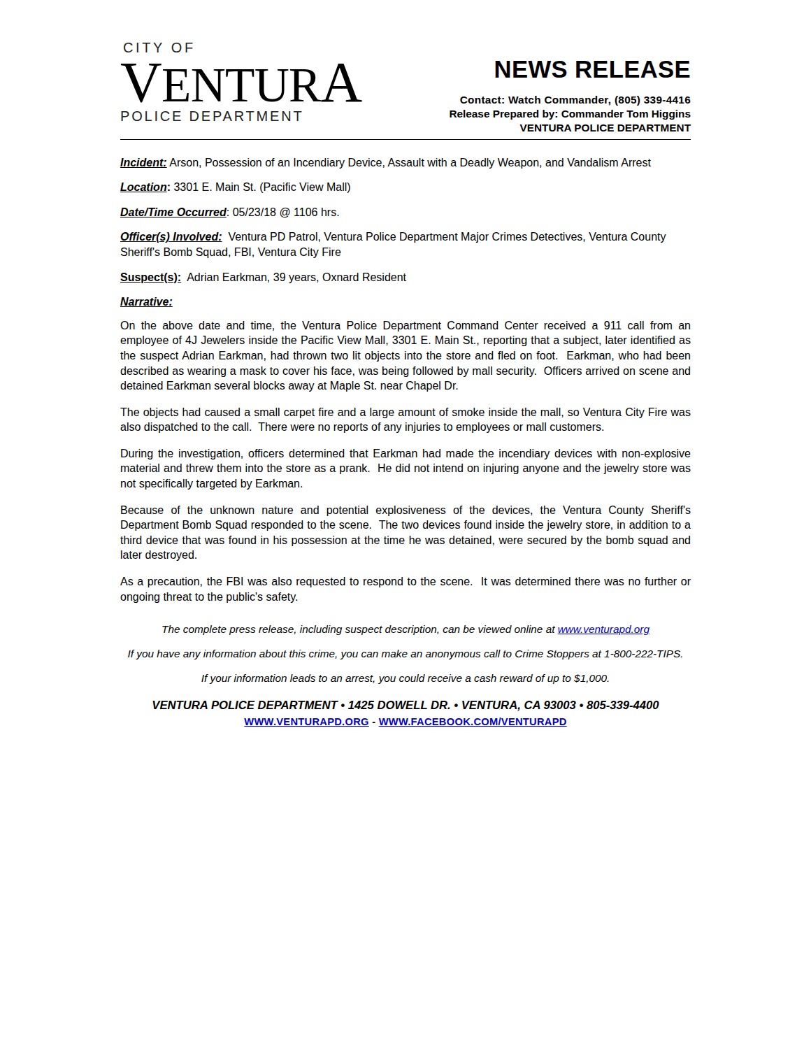CITY OF
VENTURA
POLICE DEPARTMENT
NEWS RELEASE
Contact: Watch Commander, (805) 339-4416
Release Prepared by: Commander Tom Higgins
VENTURA POLICE DEPARTMENT
Incident: Arson, Possession of an Incendiary Device, Assault with a Deadly Weapon, and Vandalism Arrest
Location: 3301 E. Main St. (Pacific View Mall)
Date/Time Occurred: 05/23/18 @ 1106 hrs.
Officer(s) Involved: Ventura PD Patrol, Ventura Police Department Major Crimes Detectives, Ventura County Sheriff's Bomb Squad, FBI, Ventura City Fire
Suspect(s): Adrian Earkman, 39 years, Oxnard Resident
Narrative:
On the above date and time, the Ventura Police Department Command Center received a 911 call from an employee of 4J Jewelers inside the Pacific View Mall, 3301 E. Main St., reporting that a subject, later identified as the suspect Adrian Earkman, had thrown two lit objects into the store and fled on foot. Earkman, who had been described as wearing a mask to cover his face, was being followed by mall security. Officers arrived on scene and detained Earkman several blocks away at Maple St. near Chapel Dr.
The objects had caused a small carpet fire and a large amount of smoke inside the mall, so Ventura City Fire was also dispatched to the call. There were no reports of any injuries to employees or mall customers.
During the investigation, officers determined that Earkman had made the incendiary devices with non-explosive material and threw them into the store as a prank. He did not intend on injuring anyone and the jewelry store was not specifically targeted by Earkman.
Because of the unknown nature and potential explosiveness of the devices, the Ventura County Sheriff's Department Bomb Squad responded to the scene. The two devices found inside the jewelry store, in addition to a third device that was found in his possession at the time he was detained, were secured by the bomb squad and later destroyed.
As a precaution, the FBI was also requested to respond to the scene. It was determined there was no further or ongoing threat to the public's safety.
The complete press release, including suspect description, can be viewed online at www.venturapd.org
If you have any information about this crime, you can make an anonymous call to Crime Stoppers at 1-800-222-TIPS.
If your information leads to an arrest, you could receive a cash reward of up to $1,000.
VENTURA POLICE DEPARTMENT • 1425 DOWELL DR. • VENTURA, CA 93003 • 805-339-4400
WWW.VENTURAPD.ORG - WWW.FACEBOOK.COM/VENTURAPD